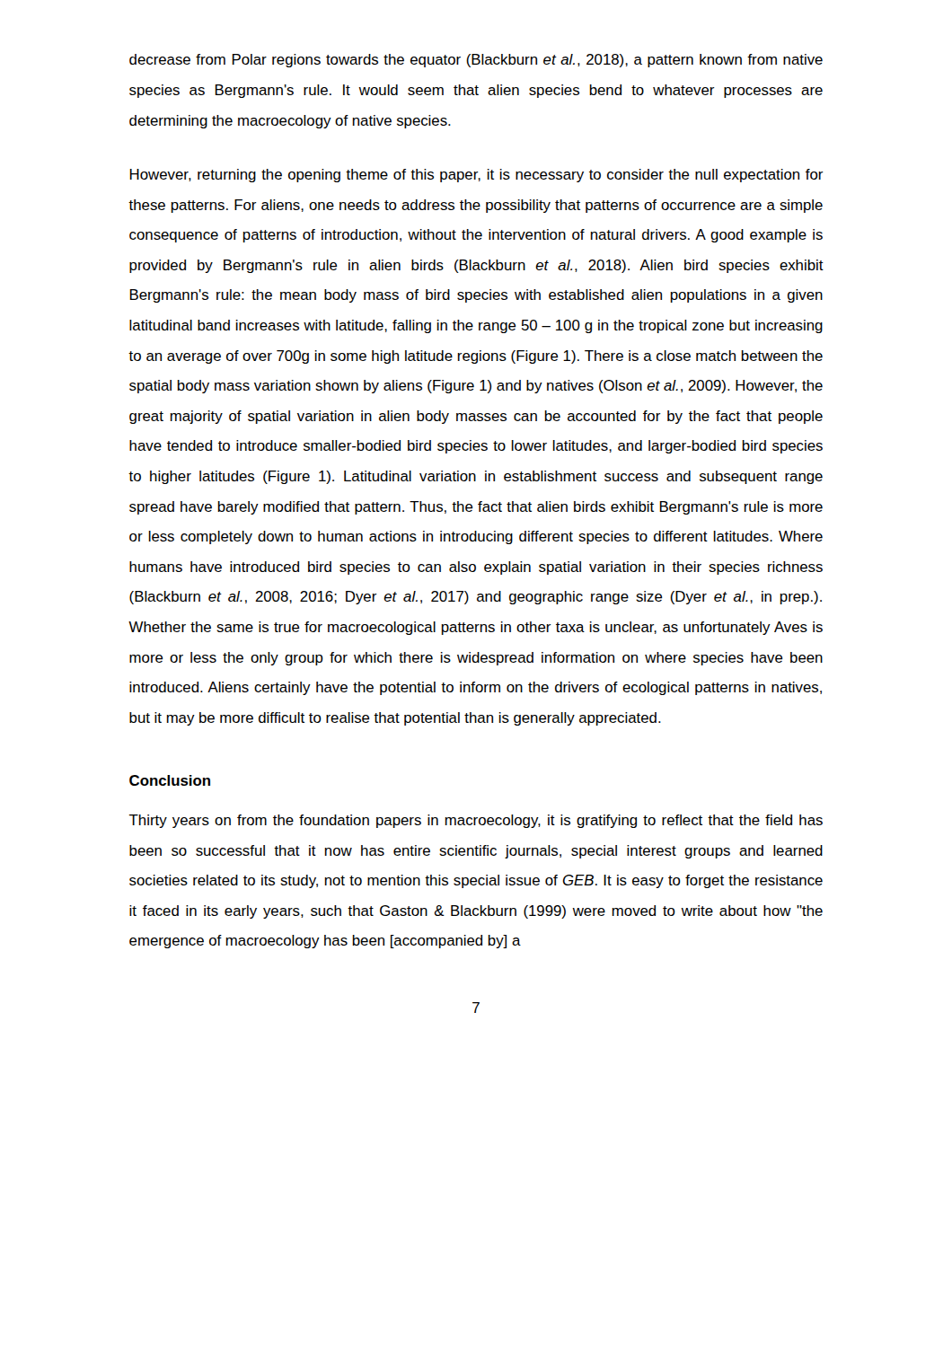decrease from Polar regions towards the equator (Blackburn et al., 2018), a pattern known from native species as Bergmann's rule. It would seem that alien species bend to whatever processes are determining the macroecology of native species.
However, returning the opening theme of this paper, it is necessary to consider the null expectation for these patterns. For aliens, one needs to address the possibility that patterns of occurrence are a simple consequence of patterns of introduction, without the intervention of natural drivers. A good example is provided by Bergmann's rule in alien birds (Blackburn et al., 2018). Alien bird species exhibit Bergmann's rule: the mean body mass of bird species with established alien populations in a given latitudinal band increases with latitude, falling in the range 50 – 100 g in the tropical zone but increasing to an average of over 700g in some high latitude regions (Figure 1). There is a close match between the spatial body mass variation shown by aliens (Figure 1) and by natives (Olson et al., 2009). However, the great majority of spatial variation in alien body masses can be accounted for by the fact that people have tended to introduce smaller-bodied bird species to lower latitudes, and larger-bodied bird species to higher latitudes (Figure 1). Latitudinal variation in establishment success and subsequent range spread have barely modified that pattern. Thus, the fact that alien birds exhibit Bergmann's rule is more or less completely down to human actions in introducing different species to different latitudes. Where humans have introduced bird species to can also explain spatial variation in their species richness (Blackburn et al., 2008, 2016; Dyer et al., 2017) and geographic range size (Dyer et al., in prep.). Whether the same is true for macroecological patterns in other taxa is unclear, as unfortunately Aves is more or less the only group for which there is widespread information on where species have been introduced. Aliens certainly have the potential to inform on the drivers of ecological patterns in natives, but it may be more difficult to realise that potential than is generally appreciated.
Conclusion
Thirty years on from the foundation papers in macroecology, it is gratifying to reflect that the field has been so successful that it now has entire scientific journals, special interest groups and learned societies related to its study, not to mention this special issue of GEB. It is easy to forget the resistance it faced in its early years, such that Gaston & Blackburn (1999) were moved to write about how "the emergence of macroecology has been [accompanied by] a
7